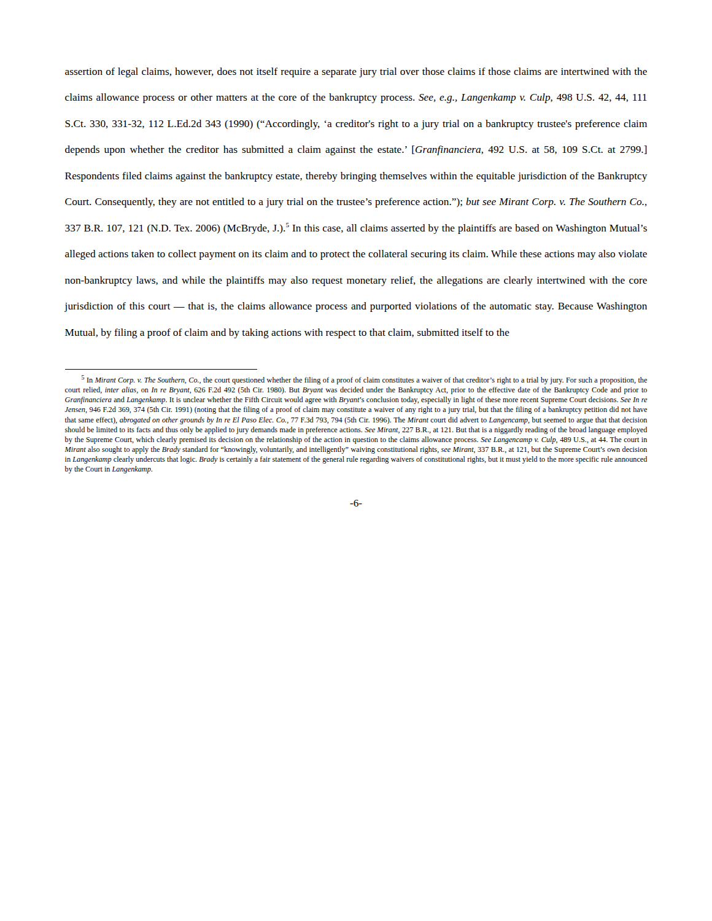assertion of legal claims, however, does not itself require a separate jury trial over those claims if those claims are intertwined with the claims allowance process or other matters at the core of the bankruptcy process. See, e.g., Langenkamp v. Culp, 498 U.S. 42, 44, 111 S.Ct. 330, 331-32, 112 L.Ed.2d 343 (1990) (“Accordingly, ‘a creditor's right to a jury trial on a bankruptcy trustee's preference claim depends upon whether the creditor has submitted a claim against the estate.’ [Granfinanciera, 492 U.S. at 58, 109 S.Ct. at 2799.] Respondents filed claims against the bankruptcy estate, thereby bringing themselves within the equitable jurisdiction of the Bankruptcy Court. Consequently, they are not entitled to a jury trial on the trustee’s preference action.”); but see Mirant Corp. v. The Southern Co., 337 B.R. 107, 121 (N.D. Tex. 2006) (McBryde, J.).5 In this case, all claims asserted by the plaintiffs are based on Washington Mutual’s alleged actions taken to collect payment on its claim and to protect the collateral securing its claim. While these actions may also violate non-bankruptcy laws, and while the plaintiffs may also request monetary relief, the allegations are clearly intertwined with the core jurisdiction of this court — that is, the claims allowance process and purported violations of the automatic stay. Because Washington Mutual, by filing a proof of claim and by taking actions with respect to that claim, submitted itself to the
5 In Mirant Corp. v. The Southern, Co., the court questioned whether the filing of a proof of claim constitutes a waiver of that creditor’s right to a trial by jury. For such a proposition, the court relied, inter alias, on In re Bryant, 626 F.2d 492 (5th Cir. 1980). But Bryant was decided under the Bankruptcy Act, prior to the effective date of the Bankruptcy Code and prior to Granfinanciera and Langenkamp. It is unclear whether the Fifth Circuit would agree with Bryant’s conclusion today, especially in light of these more recent Supreme Court decisions. See In re Jensen, 946 F.2d 369, 374 (5th Cir. 1991) (noting that the filing of a proof of claim may constitute a waiver of any right to a jury trial, but that the filing of a bankruptcy petition did not have that same effect), abrogated on other grounds by In re El Paso Elec. Co., 77 F.3d 793, 794 (5th Cir. 1996). The Mirant court did advert to Langencamp, but seemed to argue that that decision should be limited to its facts and thus only be applied to jury demands made in preference actions. See Mirant, 227 B.R., at 121. But that is a niggardly reading of the broad language employed by the Supreme Court, which clearly premised its decision on the relationship of the action in question to the claims allowance process. See Langencamp v. Culp, 489 U.S., at 44. The court in Mirant also sought to apply the Brady standard for “knowingly, voluntarily, and intelligently” waiving constitutional rights, see Mirant, 337 B.R., at 121, but the Supreme Court’s own decision in Langenkamp clearly undercuts that logic. Brady is certainly a fair statement of the general rule regarding waivers of constitutional rights, but it must yield to the more specific rule announced by the Court in Langenkamp.
-6-